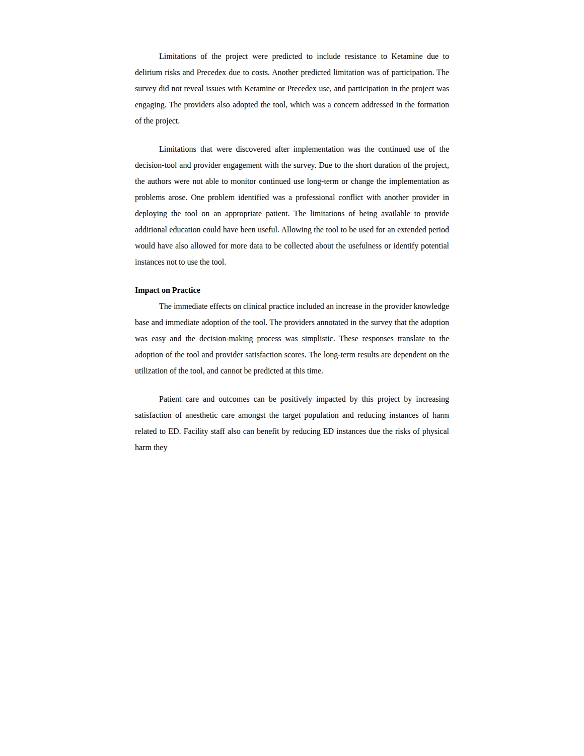Limitations of the project were predicted to include resistance to Ketamine due to delirium risks and Precedex due to costs. Another predicted limitation was of participation. The survey did not reveal issues with Ketamine or Precedex use, and participation in the project was engaging. The providers also adopted the tool, which was a concern addressed in the formation of the project.
Limitations that were discovered after implementation was the continued use of the decision-tool and provider engagement with the survey. Due to the short duration of the project, the authors were not able to monitor continued use long-term or change the implementation as problems arose. One problem identified was a professional conflict with another provider in deploying the tool on an appropriate patient. The limitations of being available to provide additional education could have been useful. Allowing the tool to be used for an extended period would have also allowed for more data to be collected about the usefulness or identify potential instances not to use the tool.
Impact on Practice
The immediate effects on clinical practice included an increase in the provider knowledge base and immediate adoption of the tool. The providers annotated in the survey that the adoption was easy and the decision-making process was simplistic. These responses translate to the adoption of the tool and provider satisfaction scores. The long-term results are dependent on the utilization of the tool, and cannot be predicted at this time.
Patient care and outcomes can be positively impacted by this project by increasing satisfaction of anesthetic care amongst the target population and reducing instances of harm related to ED. Facility staff also can benefit by reducing ED instances due the risks of physical harm they